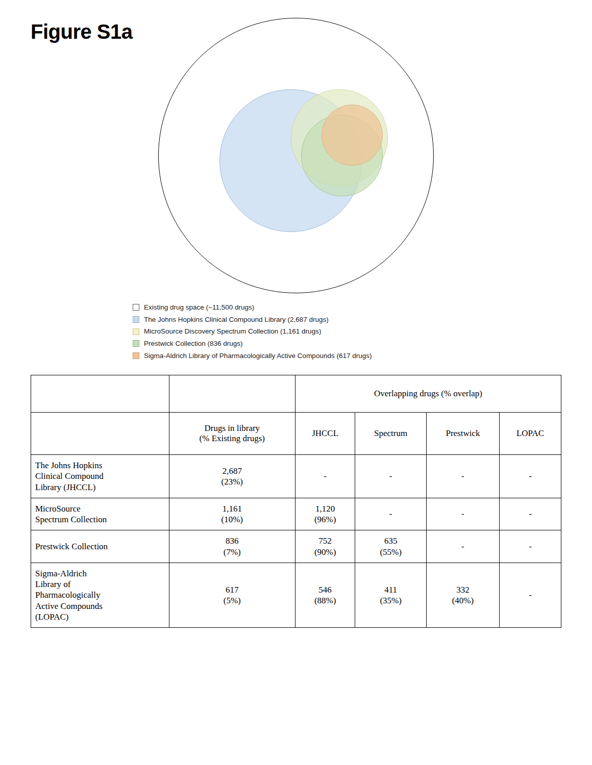Figure S1a
Existing drug space (~11,500 drugs)
The Johns Hopkins Clinical Compound Library (2,687 drugs)
MicroSource Discovery Spectrum Collection (1,161 drugs)
Prestwick Collection (836 drugs)
Sigma-Aldrich Library of Pharmacologically Active Compounds (617 drugs)
| | | Overlapping drugs (% overlap) |
| | Drugs in library (% Existing drugs) | JHCCL | Spectrum | Prestwick | LOPAC |
| The Johns Hopkins Clinical Compound Library (JHCCL) | 2,687 (23%) | - | - | - | - |
| MicroSource Spectrum Collection | 1,161 (10%) | 1,120 (96%) | - | - | - |
| Prestwick Collection | 836 (7%) | 752 (90%) | 635 (55%) | - | - |
| Sigma-Aldrich Library of Pharmacologically Active Compounds (LOPAC) | 617 (5%) | 546 (88%) | 411 (35%) | 332 (40%) | - |